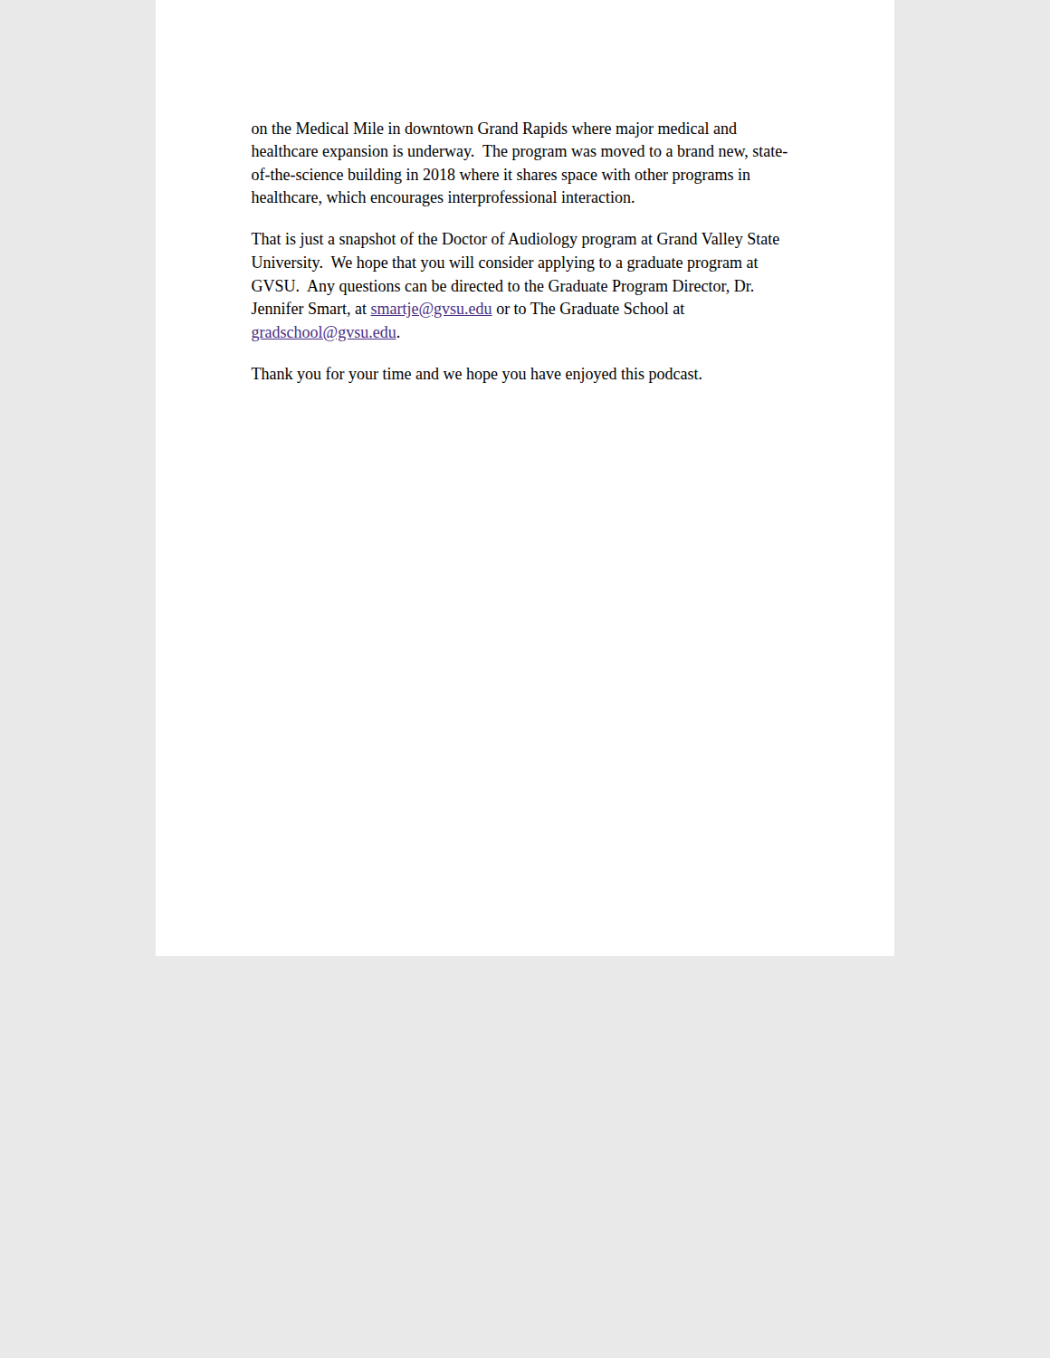on the Medical Mile in downtown Grand Rapids where major medical and healthcare expansion is underway. The program was moved to a brand new, state-of-the-science building in 2018 where it shares space with other programs in healthcare, which encourages interprofessional interaction.
That is just a snapshot of the Doctor of Audiology program at Grand Valley State University. We hope that you will consider applying to a graduate program at GVSU. Any questions can be directed to the Graduate Program Director, Dr. Jennifer Smart, at smartje@gvsu.edu or to The Graduate School at gradschool@gvsu.edu.
Thank you for your time and we hope you have enjoyed this podcast.